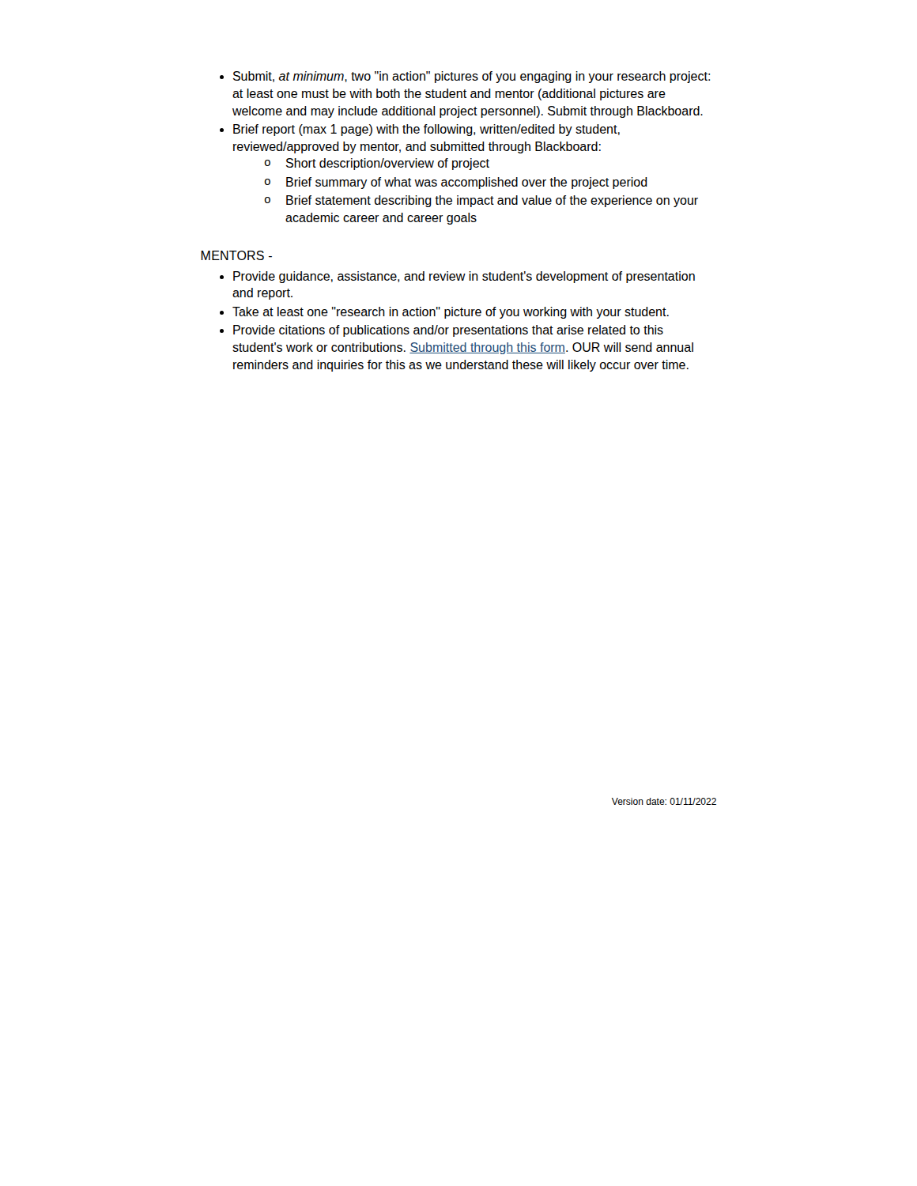Submit, at minimum, two "in action" pictures of you engaging in your research project: at least one must be with both the student and mentor (additional pictures are welcome and may include additional project personnel). Submit through Blackboard.
Brief report (max 1 page) with the following, written/edited by student, reviewed/approved by mentor, and submitted through Blackboard:
Short description/overview of project
Brief summary of what was accomplished over the project period
Brief statement describing the impact and value of the experience on your academic career and career goals
MENTORS -
Provide guidance, assistance, and review in student's development of presentation and report.
Take at least one "research in action" picture of you working with your student.
Provide citations of publications and/or presentations that arise related to this student's work or contributions. Submitted through this form. OUR will send annual reminders and inquiries for this as we understand these will likely occur over time.
Version date: 01/11/2022